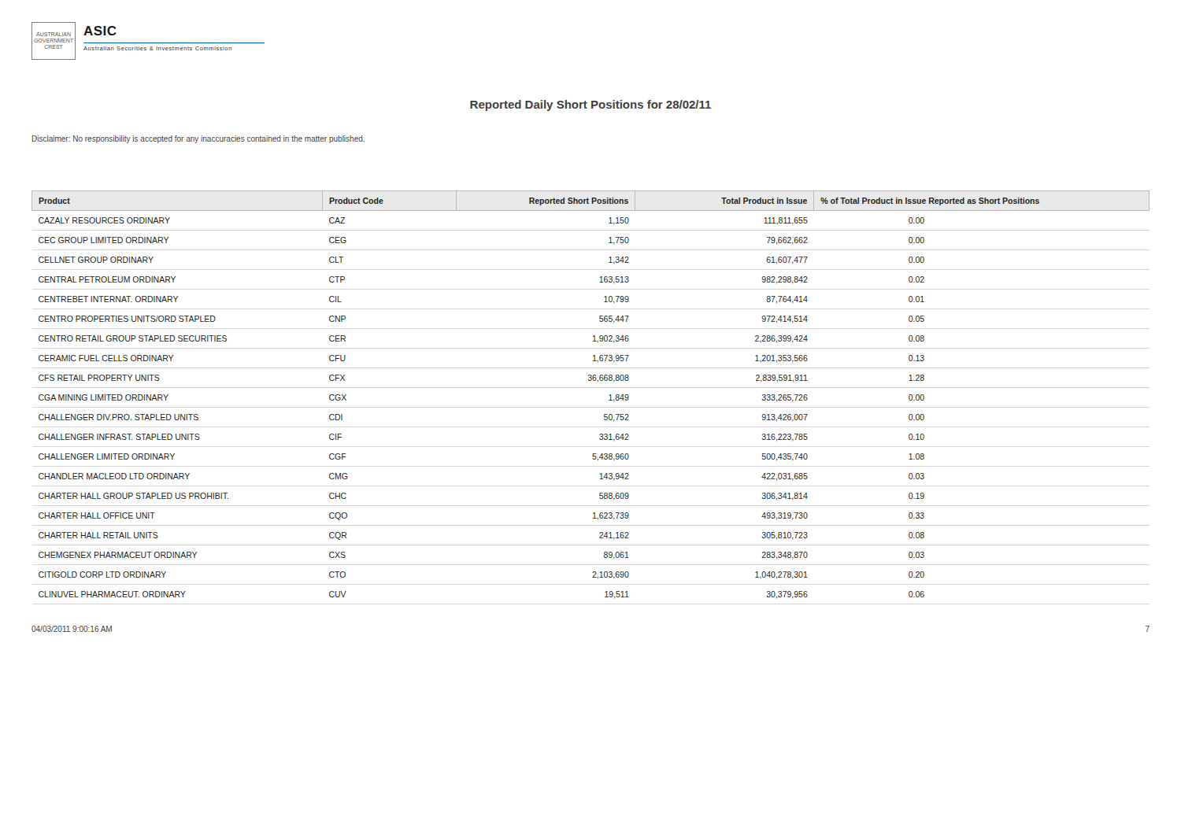AUSTRALIAN
GOVERNMENT
CREST
ASIC
Australian Securities & Investments Commission
Reported Daily Short Positions for 28/02/11
Disclaimer: No responsibility is accepted for any inaccuracies contained in the matter published.
| Product | Product Code | Reported Short Positions | Total Product in Issue | % of Total Product in Issue Reported as Short Positions |
| --- | --- | --- | --- | --- |
| CAZALY RESOURCES ORDINARY | CAZ | 1,150 | 111,811,655 | 0.00 |
| CEC GROUP LIMITED ORDINARY | CEG | 1,750 | 79,662,662 | 0.00 |
| CELLNET GROUP ORDINARY | CLT | 1,342 | 61,607,477 | 0.00 |
| CENTRAL PETROLEUM ORDINARY | CTP | 163,513 | 982,298,842 | 0.02 |
| CENTREBET INTERNAT. ORDINARY | CIL | 10,799 | 87,764,414 | 0.01 |
| CENTRO PROPERTIES UNITS/ORD STAPLED | CNP | 565,447 | 972,414,514 | 0.05 |
| CENTRO RETAIL GROUP STAPLED SECURITIES | CER | 1,902,346 | 2,286,399,424 | 0.08 |
| CERAMIC FUEL CELLS ORDINARY | CFU | 1,673,957 | 1,201,353,566 | 0.13 |
| CFS RETAIL PROPERTY UNITS | CFX | 36,668,808 | 2,839,591,911 | 1.28 |
| CGA MINING LIMITED ORDINARY | CGX | 1,849 | 333,265,726 | 0.00 |
| CHALLENGER DIV.PRO. STAPLED UNITS | CDI | 50,752 | 913,426,007 | 0.00 |
| CHALLENGER INFRAST. STAPLED UNITS | CIF | 331,642 | 316,223,785 | 0.10 |
| CHALLENGER LIMITED ORDINARY | CGF | 5,438,960 | 500,435,740 | 1.08 |
| CHANDLER MACLEOD LTD ORDINARY | CMG | 143,942 | 422,031,685 | 0.03 |
| CHARTER HALL GROUP STAPLED US PROHIBIT. | CHC | 588,609 | 306,341,814 | 0.19 |
| CHARTER HALL OFFICE UNIT | CQO | 1,623,739 | 493,319,730 | 0.33 |
| CHARTER HALL RETAIL UNITS | CQR | 241,162 | 305,810,723 | 0.08 |
| CHEMGENEX PHARMACEUT ORDINARY | CXS | 89,061 | 283,348,870 | 0.03 |
| CITIGOLD CORP LTD ORDINARY | CTO | 2,103,690 | 1,040,278,301 | 0.20 |
| CLINUVEL PHARMACEUT. ORDINARY | CUV | 19,511 | 30,379,956 | 0.06 |
04/03/2011 9:00:16 AM
7